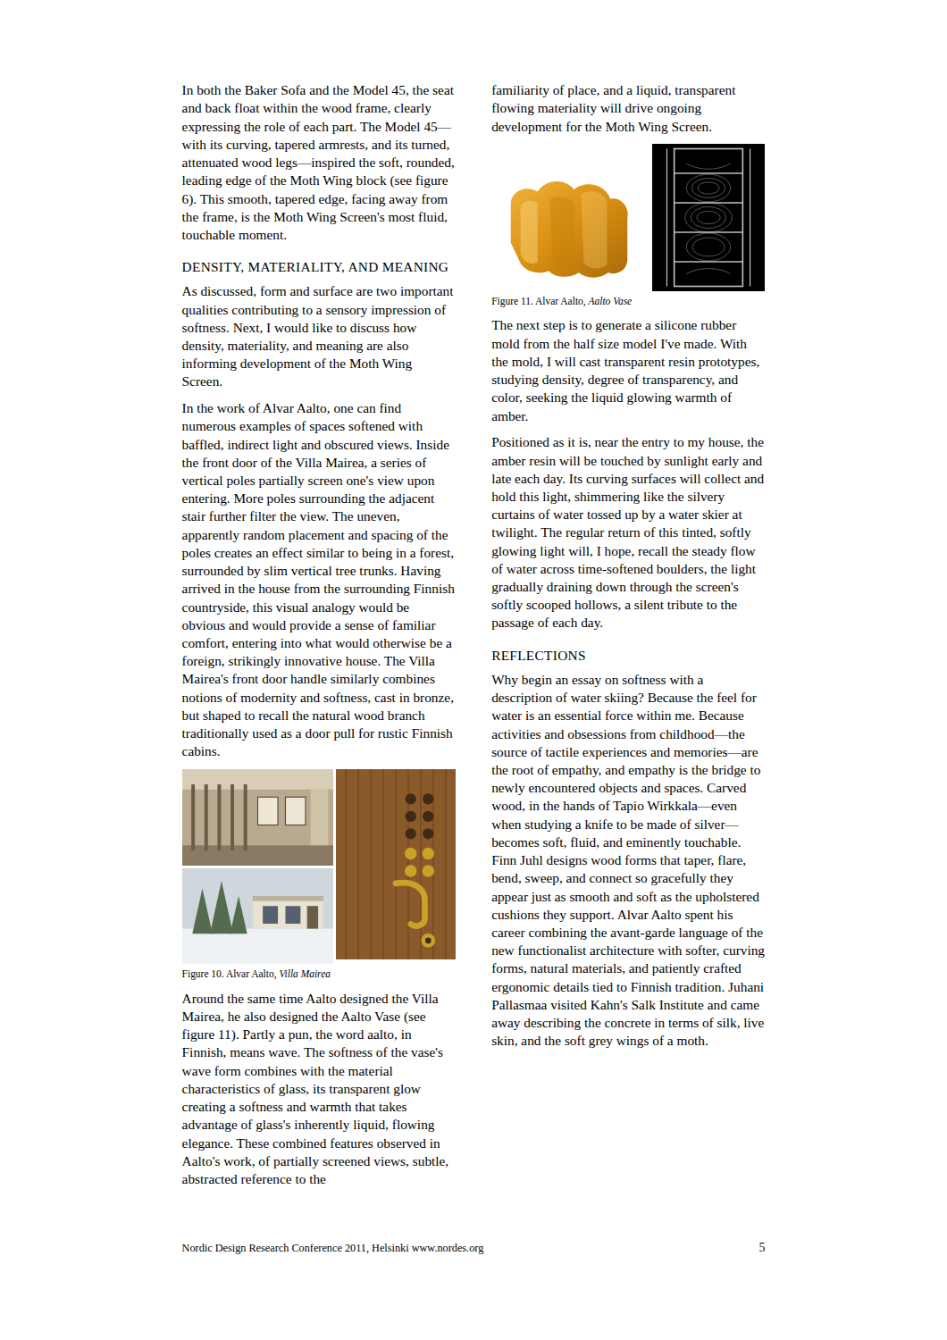In both the Baker Sofa and the Model 45, the seat and back float within the wood frame, clearly expressing the role of each part. The Model 45—with its curving, tapered armrests, and its turned, attenuated wood legs—inspired the soft, rounded, leading edge of the Moth Wing block (see figure 6). This smooth, tapered edge, facing away from the frame, is the Moth Wing Screen's most fluid, touchable moment.
Density, Materiality, and Meaning
As discussed, form and surface are two important qualities contributing to a sensory impression of softness. Next, I would like to discuss how density, materiality, and meaning are also informing development of the Moth Wing Screen.
In the work of Alvar Aalto, one can find numerous examples of spaces softened with baffled, indirect light and obscured views. Inside the front door of the Villa Mairea, a series of vertical poles partially screen one's view upon entering. More poles surrounding the adjacent stair further filter the view. The uneven, apparently random placement and spacing of the poles creates an effect similar to being in a forest, surrounded by slim vertical tree trunks. Having arrived in the house from the surrounding Finnish countryside, this visual analogy would be obvious and would provide a sense of familiar comfort, entering into what would otherwise be a foreign, strikingly innovative house. The Villa Mairea's front door handle similarly combines notions of modernity and softness, cast in bronze, but shaped to recall the natural wood branch traditionally used as a door pull for rustic Finnish cabins.
Figure 10. Alvar Aalto, Villa Mairea
Around the same time Aalto designed the Villa Mairea, he also designed the Aalto Vase (see figure 11). Partly a pun, the word aalto, in Finnish, means wave. The softness of the vase's wave form combines with the material characteristics of glass, its transparent glow creating a softness and warmth that takes advantage of glass's inherently liquid, flowing elegance. These combined features observed in Aalto's work, of partially screened views, subtle, abstracted reference to the
familiarity of place, and a liquid, transparent flowing materiality will drive ongoing development for the Moth Wing Screen.
Figure 11. Alvar Aalto, Aalto Vase
The next step is to generate a silicone rubber mold from the half size model I've made. With the mold, I will cast transparent resin prototypes, studying density, degree of transparency, and color, seeking the liquid glowing warmth of amber.
Positioned as it is, near the entry to my house, the amber resin will be touched by sunlight early and late each day. Its curving surfaces will collect and hold this light, shimmering like the silvery curtains of water tossed up by a water skier at twilight. The regular return of this tinted, softly glowing light will, I hope, recall the steady flow of water across time-softened boulders, the light gradually draining down through the screen's softly scooped hollows, a silent tribute to the passage of each day.
Reflections
Why begin an essay on softness with a description of water skiing? Because the feel for water is an essential force within me. Because activities and obsessions from childhood—the source of tactile experiences and memories—are the root of empathy, and empathy is the bridge to newly encountered objects and spaces. Carved wood, in the hands of Tapio Wirkkala—even when studying a knife to be made of silver—becomes soft, fluid, and eminently touchable. Finn Juhl designs wood forms that taper, flare, bend, sweep, and connect so gracefully they appear just as smooth and soft as the upholstered cushions they support. Alvar Aalto spent his career combining the avant-garde language of the new functionalist architecture with softer, curving forms, natural materials, and patiently crafted ergonomic details tied to Finnish tradition. Juhani Pallasmaa visited Kahn's Salk Institute and came away describing the concrete in terms of silk, live skin, and the soft grey wings of a moth.
Nordic Design Research Conference 2011, Helsinki www.nordes.org
5